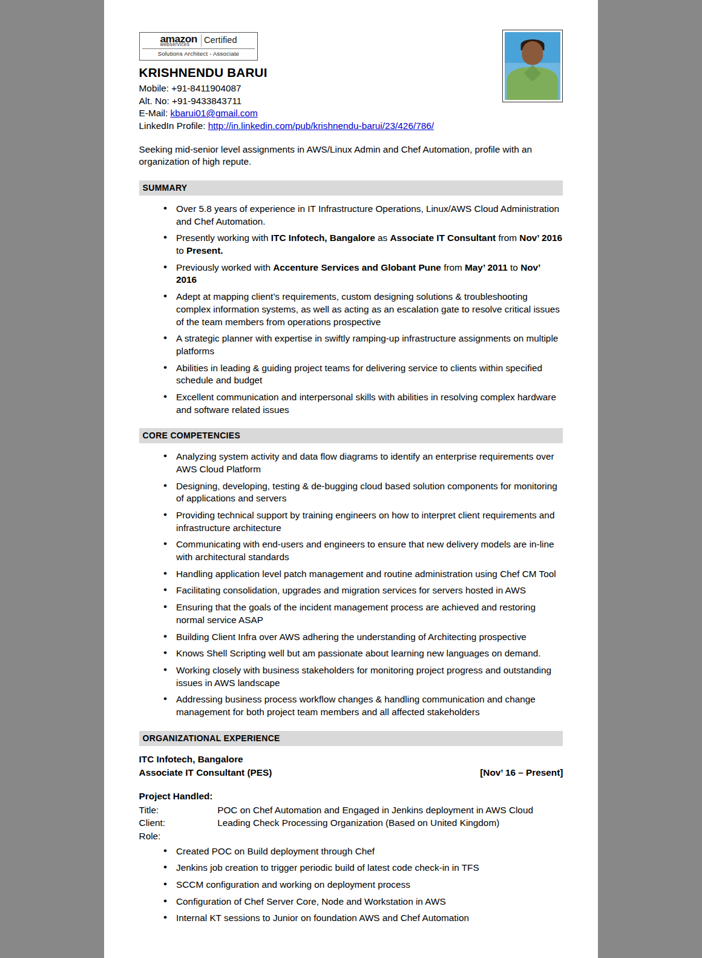amazon webservices
Certified
Solutions Architect - Associate
KRISHNENDU BARUI
Mobile: +91-8411904087
Alt. No: +91-9433843711
E-Mail: kbarui01@gmail.com
LinkedIn Profile: http://in.linkedin.com/pub/krishnendu-barui/23/426/786/
Seeking mid-senior level assignments in AWS/Linux Admin and Chef Automation, profile with an organization of high repute.
SUMMARY
Over 5.8 years of experience in IT Infrastructure Operations, Linux/AWS Cloud Administration and Chef Automation.
Presently working with ITC Infotech, Bangalore as Associate IT Consultant from Nov’ 2016 to Present.
Previously worked with Accenture Services and Globant Pune from May’ 2011 to Nov’ 2016
Adept at mapping client’s requirements, custom designing solutions & troubleshooting complex information systems, as well as acting as an escalation gate to resolve critical issues of the team members from operations prospective
A strategic planner with expertise in swiftly ramping-up infrastructure assignments on multiple platforms
Abilities in leading & guiding project teams for delivering service to clients within specified schedule and budget
Excellent communication and interpersonal skills with abilities in resolving complex hardware and software related issues
CORE COMPETENCIES
Analyzing system activity and data flow diagrams to identify an enterprise requirements over AWS Cloud Platform
Designing, developing, testing & de-bugging cloud based solution components for monitoring of applications and servers
Providing technical support by training engineers on how to interpret client requirements and infrastructure architecture
Communicating with end-users and engineers to ensure that new delivery models are in-line with architectural standards
Handling application level patch management and routine administration using Chef CM Tool
Facilitating consolidation, upgrades and migration services for servers hosted in AWS
Ensuring that the goals of the incident management process are achieved and restoring normal service ASAP
Building Client Infra over AWS adhering the understanding of Architecting prospective
Knows Shell Scripting well but am passionate about learning new languages on demand.
Working closely with business stakeholders for monitoring project progress and outstanding issues in AWS landscape
Addressing business process workflow changes & handling communication and change management for both project team members and all affected stakeholders
ORGANIZATIONAL EXPERIENCE
ITC Infotech, Bangalore
Associate IT Consultant (PES) [Nov’ 16 – Present]
Project Handled:
| Title: | POC on Chef Automation and Engaged in Jenkins deployment in AWS Cloud |
| Client: | Leading Check Processing Organization (Based on United Kingdom) |
Role:
Created POC on Build deployment through Chef
Jenkins job creation to trigger periodic build of latest code check-in in TFS
SCCM configuration and working on deployment process
Configuration of Chef Server Core, Node and Workstation in AWS
Internal KT sessions to Junior on foundation AWS and Chef Automation